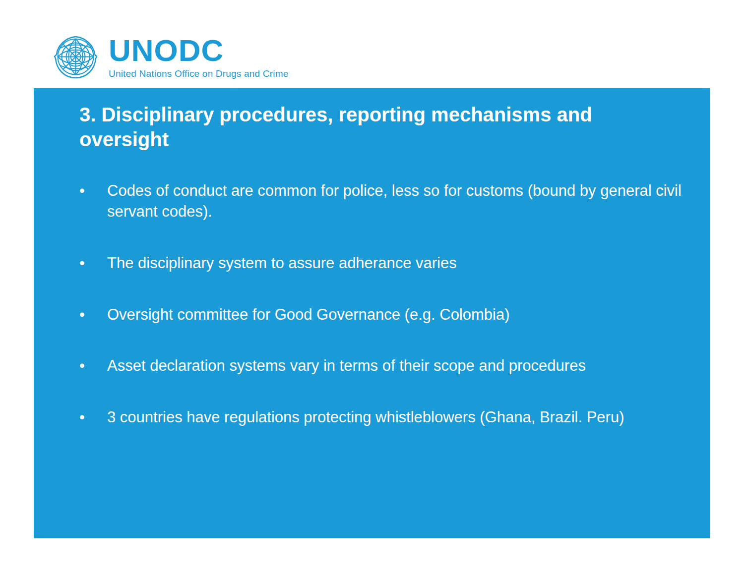UNODC
United Nations Office on Drugs and Crime
3. Disciplinary procedures, reporting mechanisms and oversight
Codes of conduct are common for police, less so for customs (bound by general civil servant codes).
The disciplinary system to assure adherance varies
Oversight committee for Good Governance (e.g. Colombia)
Asset declaration systems vary in terms of their scope and procedures
3 countries have regulations protecting whistleblowers (Ghana, Brazil. Peru)